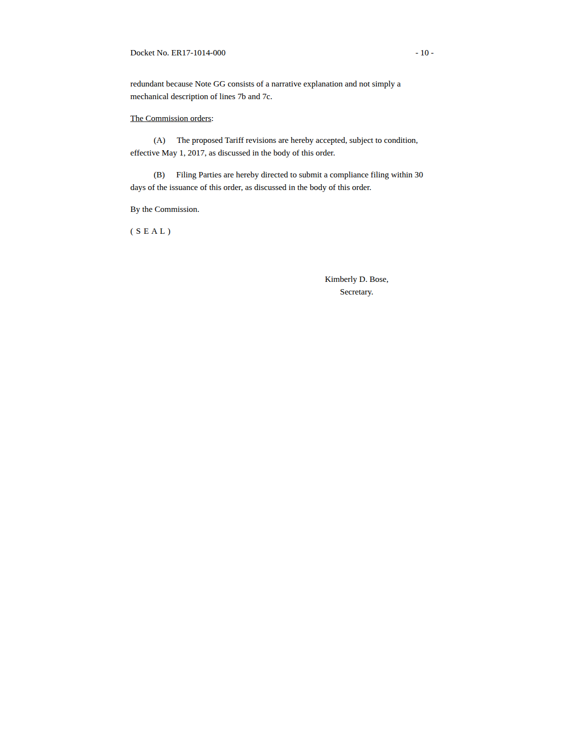Docket No. ER17-1014-000 - 10 -
redundant because Note GG consists of a narrative explanation and not simply a mechanical description of lines 7b and 7c.
The Commission orders:
(A) The proposed Tariff revisions are hereby accepted, subject to condition, effective May 1, 2017, as discussed in the body of this order.
(B) Filing Parties are hereby directed to submit a compliance filing within 30 days of the issuance of this order, as discussed in the body of this order.
By the Commission.
( S E A L )
Kimberly D. Bose, Secretary.